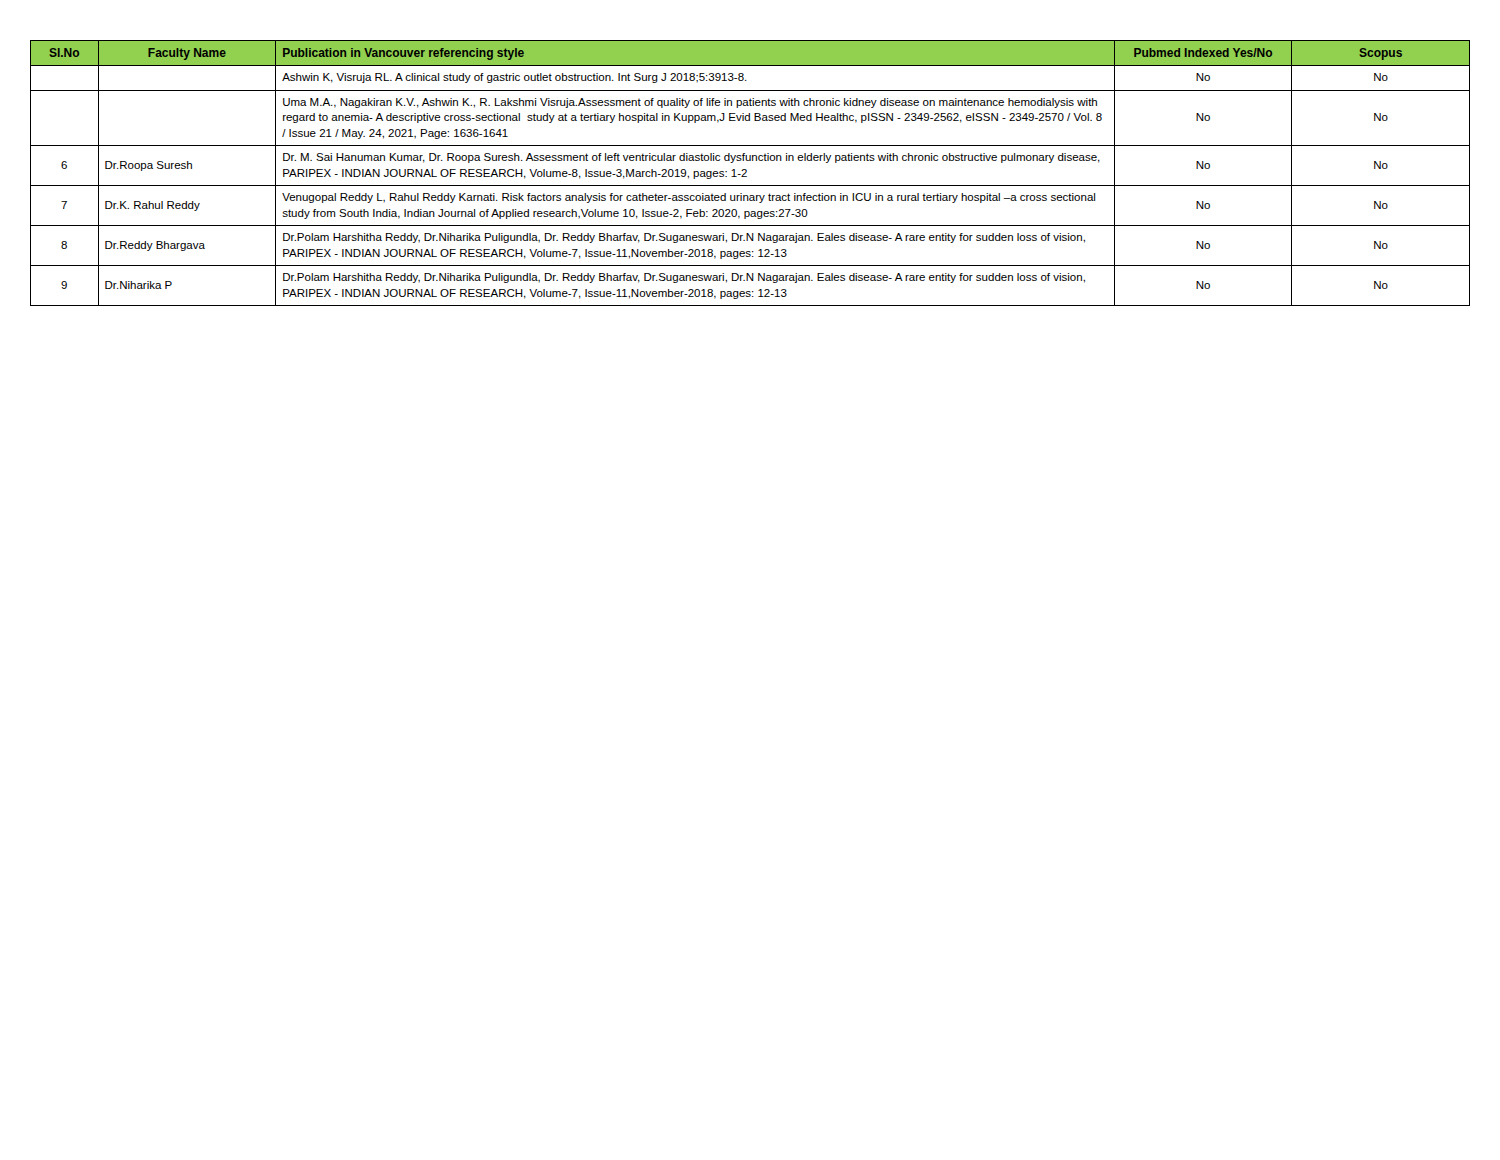| Sl.No | Faculty Name | Publication in Vancouver referencing style | Pubmed Indexed Yes/No | Scopus |
| --- | --- | --- | --- | --- |
| | | Ashwin K, Visruja RL. A clinical study of gastric outlet obstruction. Int Surg J 2018;5:3913-8. | No | No |
| | | Uma M.A., Nagakiran K.V., Ashwin K., R. Lakshmi Visruja.Assessment of quality of life in patients with chronic kidney disease on maintenance hemodialysis with regard to anemia- A descriptive cross-sectional study at a tertiary hospital in Kuppam,J Evid Based Med Healthc, pISSN - 2349-2562, eISSN - 2349-2570 / Vol. 8 / Issue 21 / May. 24, 2021, Page: 1636-1641 | No | No |
| 6 | Dr.Roopa Suresh | Dr. M. Sai Hanuman Kumar, Dr. Roopa Suresh. Assessment of left ventricular diastolic dysfunction in elderly patients with chronic obstructive pulmonary disease, PARIPEX - INDIAN JOURNAL OF RESEARCH, Volume-8, Issue-3,March-2019, pages: 1-2 | No | No |
| 7 | Dr.K. Rahul Reddy | Venugopal Reddy L, Rahul Reddy Karnati. Risk factors analysis for catheter-asscoiated urinary tract infection in ICU in a rural tertiary hospital –a cross sectional study from South India, Indian Journal of Applied research,Volume 10, Issue-2, Feb: 2020, pages:27-30 | No | No |
| 8 | Dr.Reddy Bhargava | Dr.Polam Harshitha Reddy, Dr.Niharika Puligundla, Dr. Reddy Bharfav, Dr.Suganeswari, Dr.N Nagarajan. Eales disease- A rare entity for sudden loss of vision, PARIPEX - INDIAN JOURNAL OF RESEARCH, Volume-7, Issue-11,November-2018, pages: 12-13 | No | No |
| 9 | Dr.Niharika P | Dr.Polam Harshitha Reddy, Dr.Niharika Puligundla, Dr. Reddy Bharfav, Dr.Suganeswari, Dr.N Nagarajan. Eales disease- A rare entity for sudden loss of vision, PARIPEX - INDIAN JOURNAL OF RESEARCH, Volume-7, Issue-11,November-2018, pages: 12-13 | No | No |